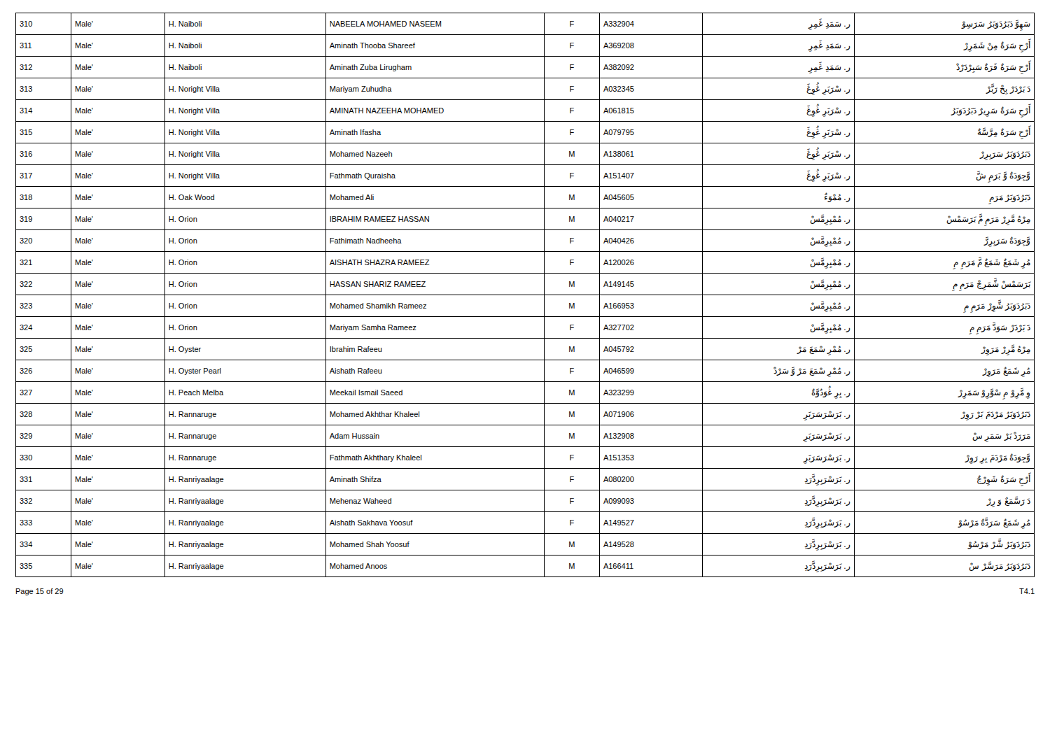| 310 | Male' | H. Naiboli | NABEELA MOHAMED NASEEM | F | A332904 | ر. سَمَدِ ڠَمِرِ | سَهِوَّ دَبَرُدَوَبَرُ سَرَسِوْ |
| 311 | Male' | H. Naiboli | Aminath Thooba Shareef | F | A369208 | ر. سَمَدِ ڠَمِرِ | أَرْحِ سَرَةٌ مِنْ شَمَرِرْ |
| 312 | Male' | H. Naiboli | Aminath Zuba Lirugham | F | A382092 | ر. سَمَدِ ڠَمِرِ | أَرْحِ سَرَةٌ فَرَةٌ سَبِرْدَرْدْ |
| 313 | Male' | H. Noright Villa | Mariyam Zuhudha | F | A032345 | ر. سْرَبَرِ ڠُوِڠَ | دَ بَرْدَرْ بِحْ رَبَّرْ |
| 314 | Male' | H. Noright Villa | AMINATH NAZEEHA MOHAMED | F | A061815 | ر. سْرَبَرِ ڠُوِڠَ | أَرْحِ سَرَةٌ سَرِيرٌ دَبَرُدَوَبَرُ |
| 315 | Male' | H. Noright Villa | Aminath Ifasha | F | A079795 | ر. سْرَبَرِ ڠُوِڠَ | أَرْحِ سَرَةٌ مِرَّسَّةٌ |
| 316 | Male' | H. Noright Villa | Mohamed Nazeeh | M | A138061 | ر. سْرَبَرِ ڠُوِڠَ | دَبَرُدَوَبَرُ سَرَبِرِرْ |
| 317 | Male' | H. Noright Villa | Fathmath Quraisha | F | A151407 | ر. سْرَبَرِ ڠُوِڠَ | وَّجِوَدَةٌ وَّ بَرَمِ شَّ |
| 318 | Male' | H. Oak Wood | Mohamed Ali | M | A045605 | ر. مُمْوَءٌ | دَبَرُدَوَبَرُ مَرَمِ |
| 319 | Male' | H. Orion | IBRAHIM RAMEEZ HASSAN | M | A040217 | ر. مُمْبِرِمَّسْ | مِرْهُ مَّرِرْ مَرَمِ مَّ بَرَسَمْسْ |
| 320 | Male' | H. Orion | Fathimath Nadheeha | F | A040426 | ر. مُمْبِرِمَّسْ | وَّجِوَدَةٌ سَرَبِرِرَّ |
| 321 | Male' | H. Orion | AISHATH SHAZRA RAMEEZ | F | A120026 | ر. مُمْبِرِمَّسْ | مُرِ شَمَعٌ شَمَعٌ مَّ مَرَمِ مِ |
| 322 | Male' | H. Orion | HASSAN SHARIZ RAMEEZ | M | A149145 | ر. مُمْبِرِمَّسْ | بَرَسَمْسْ شَّمَرِجْ مَرَمِ مِ |
| 323 | Male' | H. Orion | Mohamed Shamikh Rameez | M | A166953 | ر. مُمْبِرِمَّسْ | دَبَرُدَوَبَرُ شَّوِرْ مَرَمِ مِ |
| 324 | Male' | H. Orion | Mariyam Samha Rameez | F | A327702 | ر. مُمْبِرِمَّسْ | دَ بَرْدَرْ سَوَدَّ مَرَمِ مِ |
| 325 | Male' | H. Oyster | Ibrahim Rafeeu | M | A045792 | ر. مُمْرِ سْمَعَ مَرْ | مِرْهُ مَّرِرْ مَرَوِرْ |
| 326 | Male' | H. Oyster Pearl | Aishath Rafeeu | F | A046599 | ر. مُمْرِ سْمَعَ مَرْ وَّ سَرْدْ | مُرِ شَمَعٌ مَرَوِرْ |
| 327 | Male' | H. Peach Melba | Meekail Ismail Saeed | M | A323299 | ر. بِرِ ڠُوَدُوَّةٌ | وِ مَّرِوْ مِ سْوَّرِوْ سَمَرِرْ |
| 328 | Male' | H. Rannaruge | Mohamed Akhthar Khaleel | M | A071906 | ر. بَرَسْرَسَرَبَرِ | دَبَرُدَوَبَرُ مَرْدَمَ بَرْ رَوِرْ |
| 329 | Male' | H. Rannaruge | Adam Hussain | M | A132908 | ر. بَرَسْرَسَرَبَرِ | مَرَرَدْ بَرْ سَمَرِ سْ |
| 330 | Male' | H. Rannaruge | Fathmath Akhthary Khaleel | F | A151353 | ر. بَرَسْرَسَرَبَرِ | وَّجِوَدَةٌ مَرْدَمَ بِرِ رَوِرْ |
| 331 | Male' | H. Ranriyaalage | Aminath Shifza | F | A080200 | ر. بَرَسْرَبِرِدَّرَدِ | أَرْحِ سَرَةٌ شَوِرْجٌ |
| 332 | Male' | H. Ranriyaalage | Mehenaz Waheed | F | A099093 | ر. بَرَسْرَبِرِدَّرَدِ | دَ رَسَّمَعٌ وَ رِرْ |
| 333 | Male' | H. Ranriyaalage | Aishath Sakhava Yoosuf | F | A149527 | ر. بَرَسْرَبِرِدَّرَدِ | مُرِ شَمَعٌ سَرَدَّةٌ مَرْسُوْ |
| 334 | Male' | H. Ranriyaalage | Mohamed Shah Yoosuf | M | A149528 | ر. بَرَسْرَبِرِدَّرَدِ | دَبَرُدَوَبَرُ شَّرْ مَرْسُوْ |
| 335 | Male' | H. Ranriyaalage | Mohamed Anoos | M | A166411 | ر. بَرَسْرَبِرِدَّرَدِ | دَبَرُدَوَبَرُ مَرَسَّرْ سْ |
Page 15 of 29 T4.1